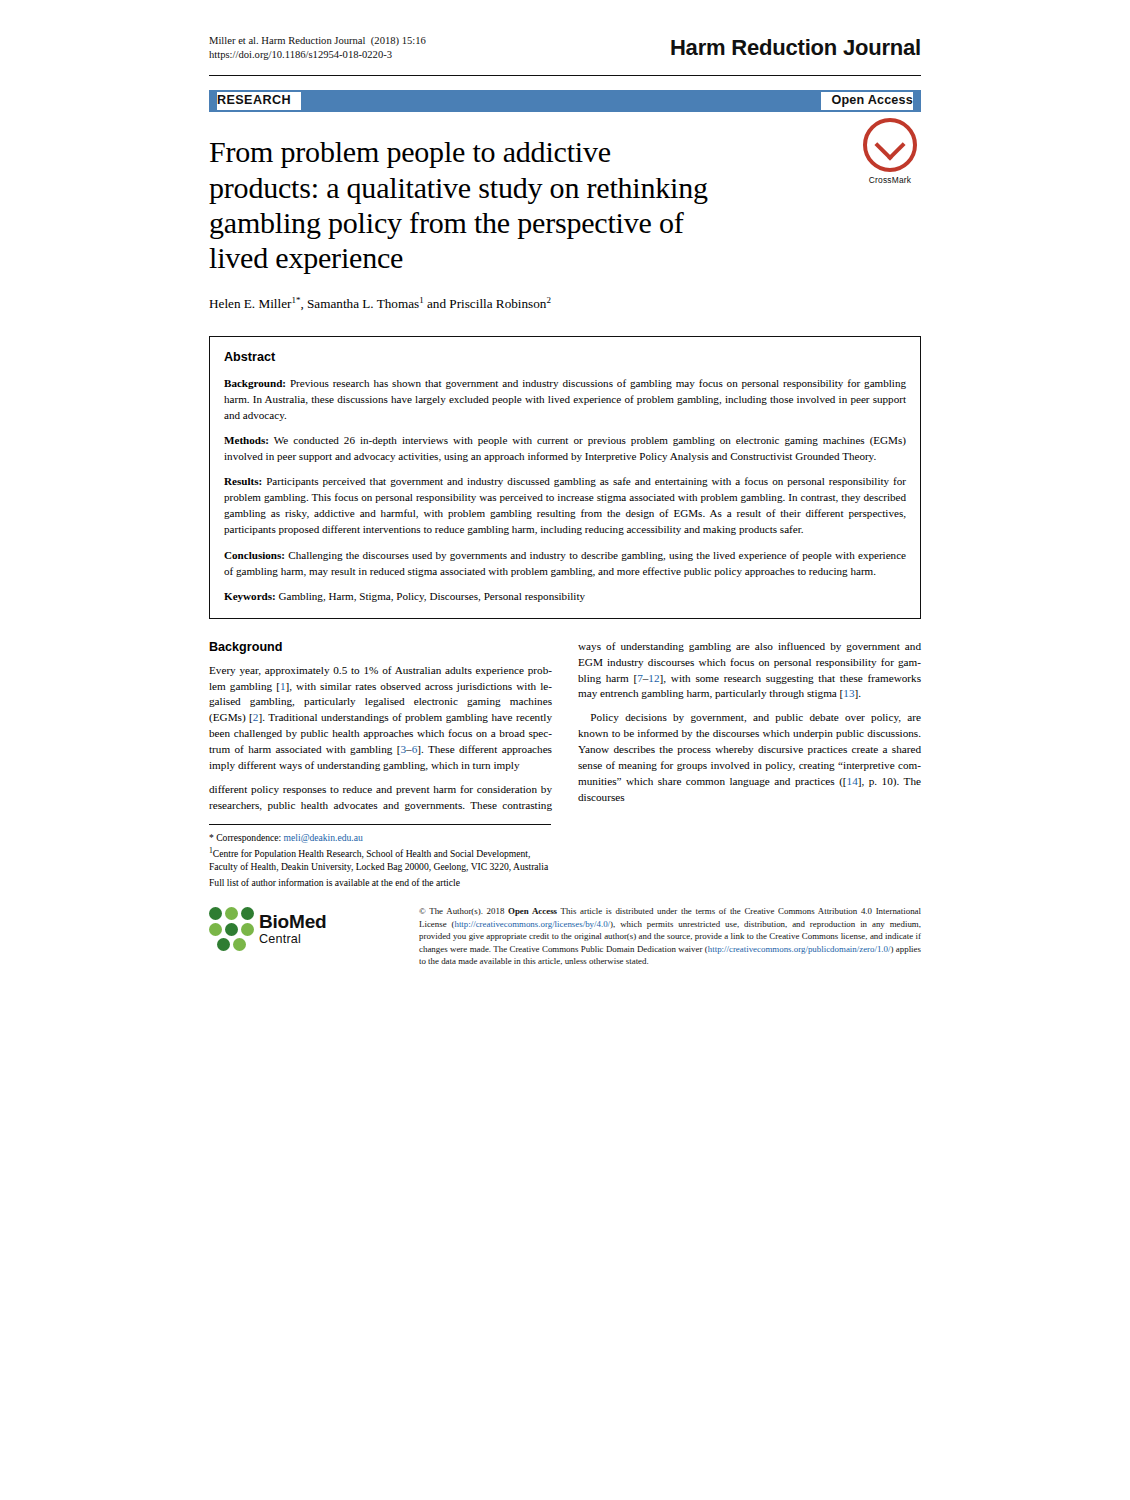Miller et al. Harm Reduction Journal (2018) 15:16
https://doi.org/10.1186/s12954-018-0220-3
Harm Reduction Journal
RESEARCH
Open Access
CrossMark
From problem people to addictive
products: a qualitative study on rethinking
gambling policy from the perspective of
lived experience
Helen E. Miller1*, Samantha L. Thomas1 and Priscilla Robinson2
Abstract
Background: Previous research has shown that government and industry discussions of gambling may focus on personal responsibility for gambling harm. In Australia, these discussions have largely excluded people with lived experience of problem gambling, including those involved in peer support and advocacy.
Methods: We conducted 26 in-depth interviews with people with current or previous problem gambling on electronic gaming machines (EGMs) involved in peer support and advocacy activities, using an approach informed by Interpretive Policy Analysis and Constructivist Grounded Theory.
Results: Participants perceived that government and industry discussed gambling as safe and entertaining with a focus on personal responsibility for problem gambling. This focus on personal responsibility was perceived to increase stigma associated with problem gambling. In contrast, they described gambling as risky, addictive and harmful, with problem gambling resulting from the design of EGMs. As a result of their different perspectives, participants proposed different interventions to reduce gambling harm, including reducing accessibility and making products safer.
Conclusions: Challenging the discourses used by governments and industry to describe gambling, using the lived experience of people with experience of gambling harm, may result in reduced stigma associated with problem gambling, and more effective public policy approaches to reducing harm.
Keywords: Gambling, Harm, Stigma, Policy, Discourses, Personal responsibility
Background
Every year, approximately 0.5 to 1% of Australian adults experience problem gambling [1], with similar rates observed across jurisdictions with legalised gambling, particularly legalised electronic gaming machines (EGMs) [2]. Traditional understandings of problem gambling have recently been challenged by public health approaches which focus on a broad spectrum of harm associated with gambling [3–6]. These different approaches imply different ways of understanding gambling, which in turn imply
different policy responses to reduce and prevent harm for consideration by researchers, public health advocates and governments. These contrasting ways of understanding gambling are also influenced by government and EGM industry discourses which focus on personal responsibility for gambling harm [7–12], with some research suggesting that these frameworks may entrench gambling harm, particularly through stigma [13].
Policy decisions by government, and public debate over policy, are known to be informed by the discourses which underpin public discussions. Yanow describes the process whereby discursive practices create a shared sense of meaning for groups involved in policy, creating “interpretive communities” which share common language and practices ([14], p. 10). The discourses
* Correspondence: meli@deakin.edu.au
1Centre for Population Health Research, School of Health and Social Development, Faculty of Health, Deakin University, Locked Bag 20000, Geelong, VIC 3220, Australia
Full list of author information is available at the end of the article
BioMedCentral
© The Author(s). 2018 Open Access This article is distributed under the terms of the Creative Commons Attribution 4.0 International License (http://creativecommons.org/licenses/by/4.0/), which permits unrestricted use, distribution, and reproduction in any medium, provided you give appropriate credit to the original author(s) and the source, provide a link to the Creative Commons license, and indicate if changes were made. The Creative Commons Public Domain Dedication waiver (http://creativecommons.org/publicdomain/zero/1.0/) applies to the data made available in this article, unless otherwise stated.